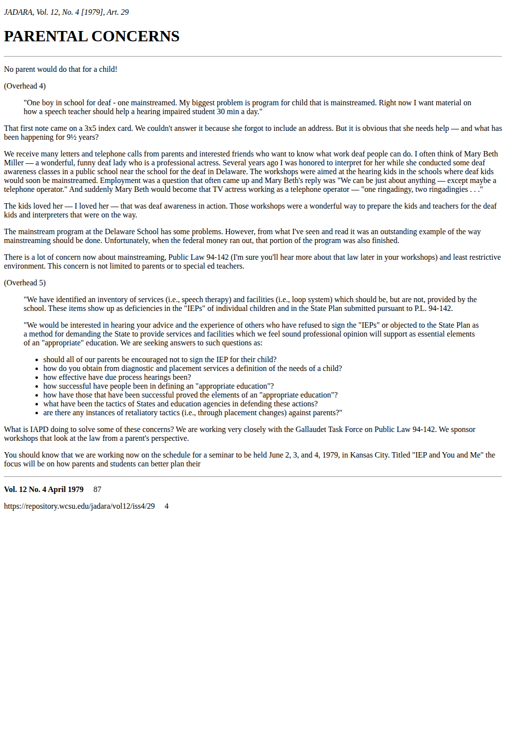JADARA, Vol. 12, No. 4 [1979], Art. 29
PARENTAL CONCERNS
No parent would do that for a child!
(Overhead 4)
"One boy in school for deaf - one mainstreamed. My biggest problem is program for child that is mainstreamed. Right now I want material on how a speech teacher should help a hearing impaired student 30 min a day."
That first note came on a 3x5 index card. We couldn't answer it because she forgot to include an address. But it is obvious that she needs help — and what has been happening for 9½ years?
We receive many letters and telephone calls from parents and interested friends who want to know what work deaf people can do. I often think of Mary Beth Miller — a wonderful, funny deaf lady who is a professional actress. Several years ago I was honored to interpret for her while she conducted some deaf awareness classes in a public school near the school for the deaf in Delaware. The workshops were aimed at the hearing kids in the schools where deaf kids would soon be mainstreamed. Employment was a question that often came up and Mary Beth's reply was "We can be just about anything — except maybe a telephone operator." And suddenly Mary Beth would become that TV actress working as a telephone operator — "one ringadingy, two ringadingies . . ."
The kids loved her — I loved her — that was deaf awareness in action. Those workshops were a wonderful way to prepare the kids and teachers for the deaf kids and interpreters that were on the way.
The mainstream program at the Delaware School has some problems. However, from what I've seen and read it was an outstanding example of the way mainstreaming should be done. Unfortunately, when the federal money ran out, that portion of the program was also finished.
There is a lot of concern now about mainstreaming, Public Law 94-142 (I'm sure you'll hear more about that law later in your workshops) and least restrictive environment. This concern is not limited to parents or to special ed teachers.
(Overhead 5)
"We have identified an inventory of services (i.e., speech therapy) and facilities (i.e., loop system) which should be, but are not, provided by the school. These items show up as deficiencies in the "IEPs" of individual children and in the State Plan submitted pursuant to P.L. 94-142.
"We would be interested in hearing your advice and the experience of others who have refused to sign the "IEPs" or objected to the State Plan as a method for demanding the State to provide services and facilities which we feel sound professional opinion will support as essential elements of an "appropriate" education. We are seeking answers to such questions as:
should all of our parents be encouraged not to sign the IEP for their child?
how do you obtain from diagnostic and placement services a definition of the needs of a child?
how effective have due process hearings been?
how successful have people been in defining an "appropriate education"?
how have those that have been successful proved the elements of an "appropriate education"?
what have been the tactics of States and education agencies in defending these actions?
are there any instances of retaliatory tactics (i.e., through placement changes) against parents?"
What is IAPD doing to solve some of these concerns? We are working very closely with the Gallaudet Task Force on Public Law 94-142. We sponsor workshops that look at the law from a parent's perspective.
You should know that we are working now on the schedule for a seminar to be held June 2, 3, and 4, 1979, in Kansas City. Titled "IEP and You and Me" the focus will be on how parents and students can better plan their
Vol. 12 No. 4 April 1979 87
https://repository.wcsu.edu/jadara/vol12/iss4/29 4